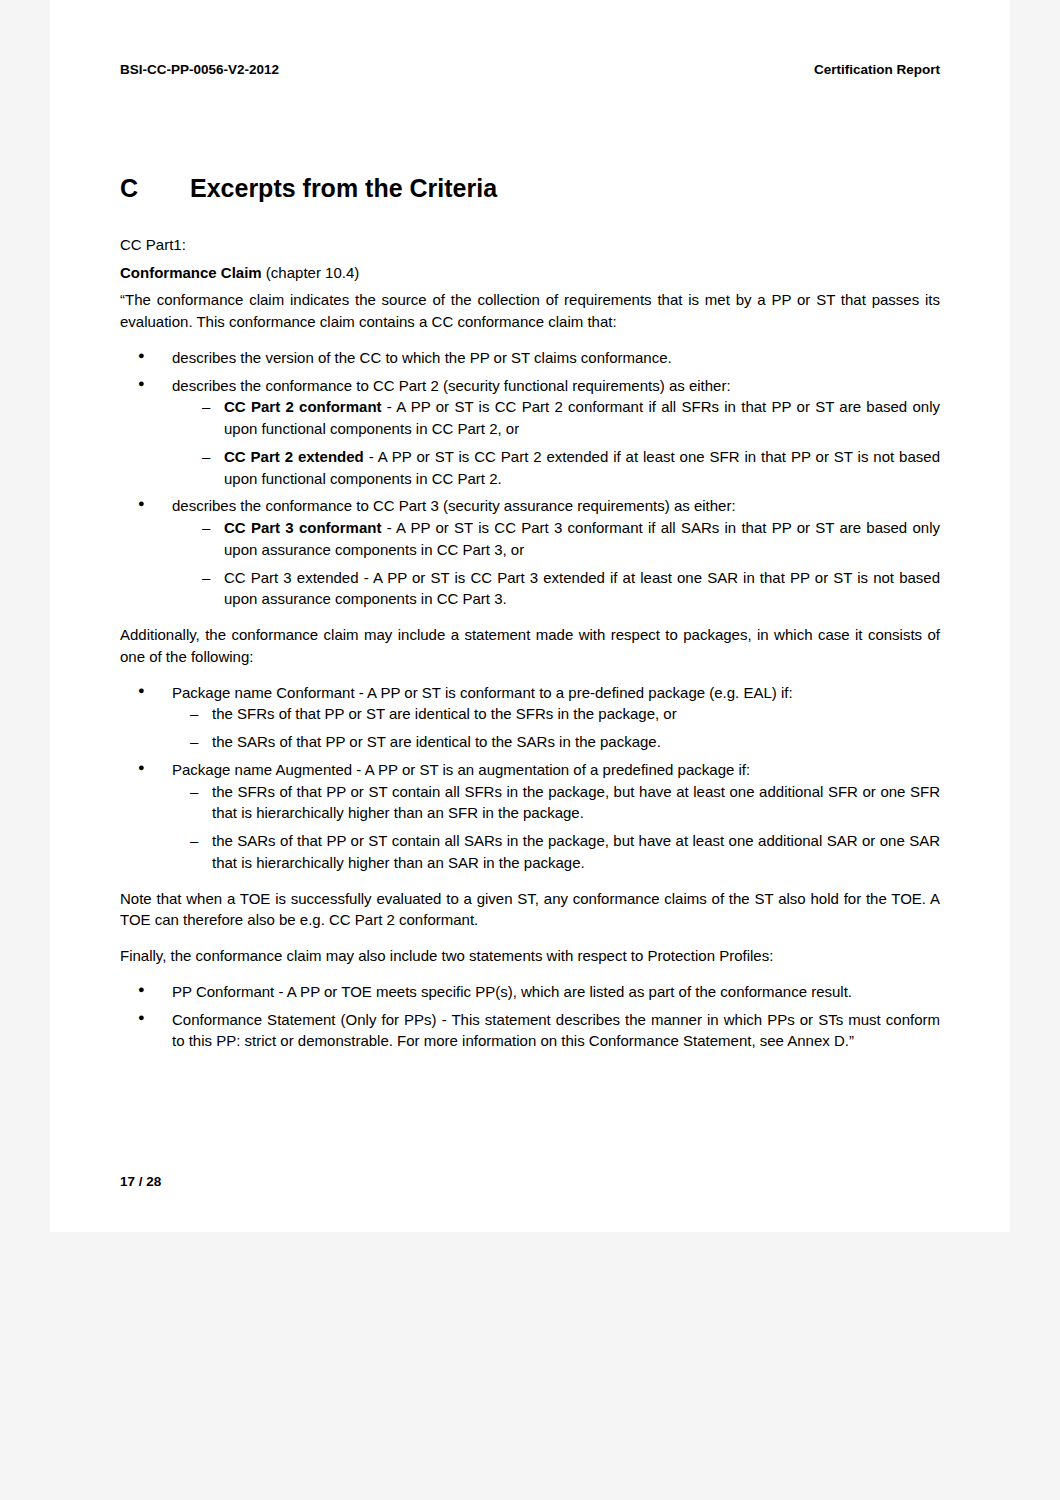BSI-CC-PP-0056-V2-2012 Certification Report
CExcerpts from the Criteria
CC Part1:
Conformance Claim (chapter 10.4)
“The conformance claim indicates the source of the collection of requirements that is met by a PP or ST that passes its evaluation. This conformance claim contains a CC conformance claim that:
describes the version of the CC to which the PP or ST claims conformance.
describes the conformance to CC Part 2 (security functional requirements) as either:
CC Part 2 conformant - A PP or ST is CC Part 2 conformant if all SFRs in that PP or ST are based only upon functional components in CC Part 2, or
CC Part 2 extended - A PP or ST is CC Part 2 extended if at least one SFR in that PP or ST is not based upon functional components in CC Part 2.
describes the conformance to CC Part 3 (security assurance requirements) as either:
CC Part 3 conformant - A PP or ST is CC Part 3 conformant if all SARs in that PP or ST are based only upon assurance components in CC Part 3, or
CC Part 3 extended - A PP or ST is CC Part 3 extended if at least one SAR in that PP or ST is not based upon assurance components in CC Part 3.
Additionally, the conformance claim may include a statement made with respect to packages, in which case it consists of one of the following:
Package name Conformant - A PP or ST is conformant to a pre-defined package (e.g. EAL) if:
the SFRs of that PP or ST are identical to the SFRs in the package, or
the SARs of that PP or ST are identical to the SARs in the package.
Package name Augmented - A PP or ST is an augmentation of a predefined package if:
the SFRs of that PP or ST contain all SFRs in the package, but have at least one additional SFR or one SFR that is hierarchically higher than an SFR in the package.
the SARs of that PP or ST contain all SARs in the package, but have at least one additional SAR or one SAR that is hierarchically higher than an SAR in the package.
Note that when a TOE is successfully evaluated to a given ST, any conformance claims of the ST also hold for the TOE. A TOE can therefore also be e.g. CC Part 2 conformant.
Finally, the conformance claim may also include two statements with respect to Protection Profiles:
PP Conformant - A PP or TOE meets specific PP(s), which are listed as part of the conformance result.
Conformance Statement (Only for PPs) - This statement describes the manner in which PPs or STs must conform to this PP: strict or demonstrable. For more information on this Conformance Statement, see Annex D.”
17 / 28